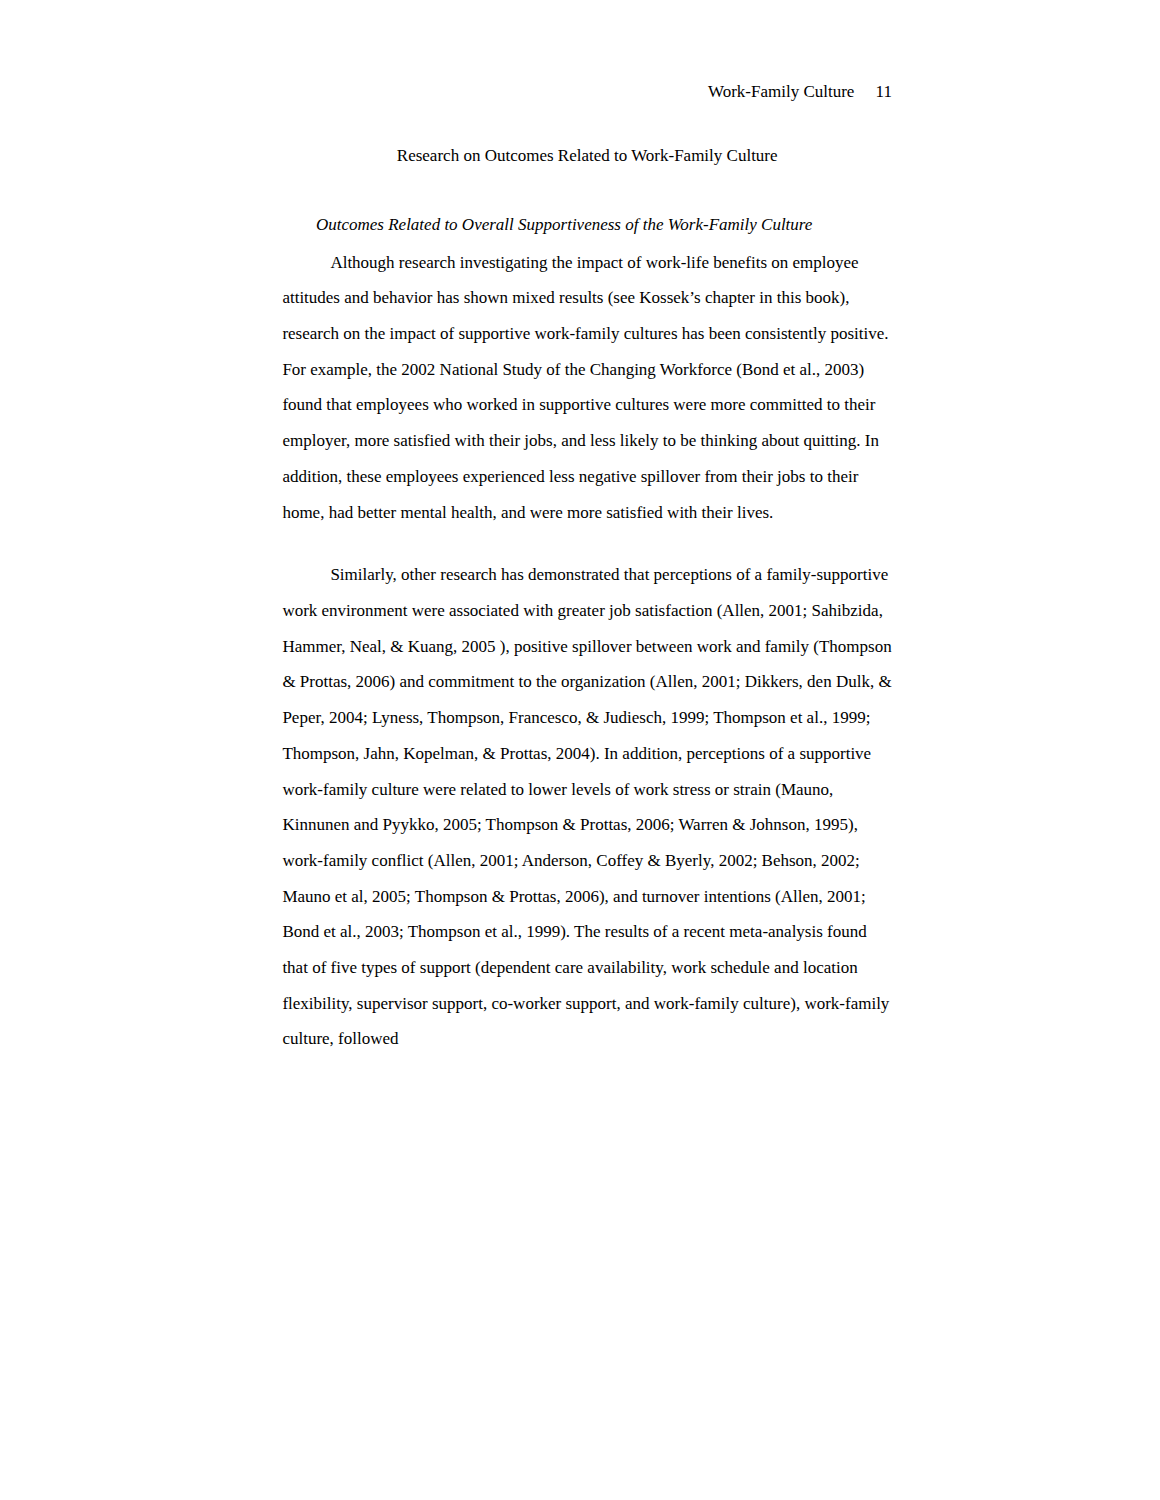Work-Family Culture 11
Research on Outcomes Related to Work-Family Culture
Outcomes Related to Overall Supportiveness of the Work-Family Culture
Although research investigating the impact of work-life benefits on employee attitudes and behavior has shown mixed results (see Kossek’s chapter in this book), research on the impact of supportive work-family cultures has been consistently positive. For example, the 2002 National Study of the Changing Workforce (Bond et al., 2003) found that employees who worked in supportive cultures were more committed to their employer, more satisfied with their jobs, and less likely to be thinking about quitting. In addition, these employees experienced less negative spillover from their jobs to their home, had better mental health, and were more satisfied with their lives.
Similarly, other research has demonstrated that perceptions of a family-supportive work environment were associated with greater job satisfaction (Allen, 2001; Sahibzida, Hammer, Neal, & Kuang, 2005 ), positive spillover between work and family (Thompson & Prottas, 2006) and commitment to the organization (Allen, 2001; Dikkers, den Dulk, & Peper, 2004; Lyness, Thompson, Francesco, & Judiesch, 1999; Thompson et al., 1999; Thompson, Jahn, Kopelman, & Prottas, 2004). In addition, perceptions of a supportive work-family culture were related to lower levels of work stress or strain (Mauno, Kinnunen and Pyykko, 2005; Thompson & Prottas, 2006; Warren & Johnson, 1995), work-family conflict (Allen, 2001; Anderson, Coffey & Byerly, 2002; Behson, 2002; Mauno et al, 2005; Thompson & Prottas, 2006), and turnover intentions (Allen, 2001; Bond et al., 2003; Thompson et al., 1999). The results of a recent meta-analysis found that of five types of support (dependent care availability, work schedule and location flexibility, supervisor support, co-worker support, and work-family culture), work-family culture, followed